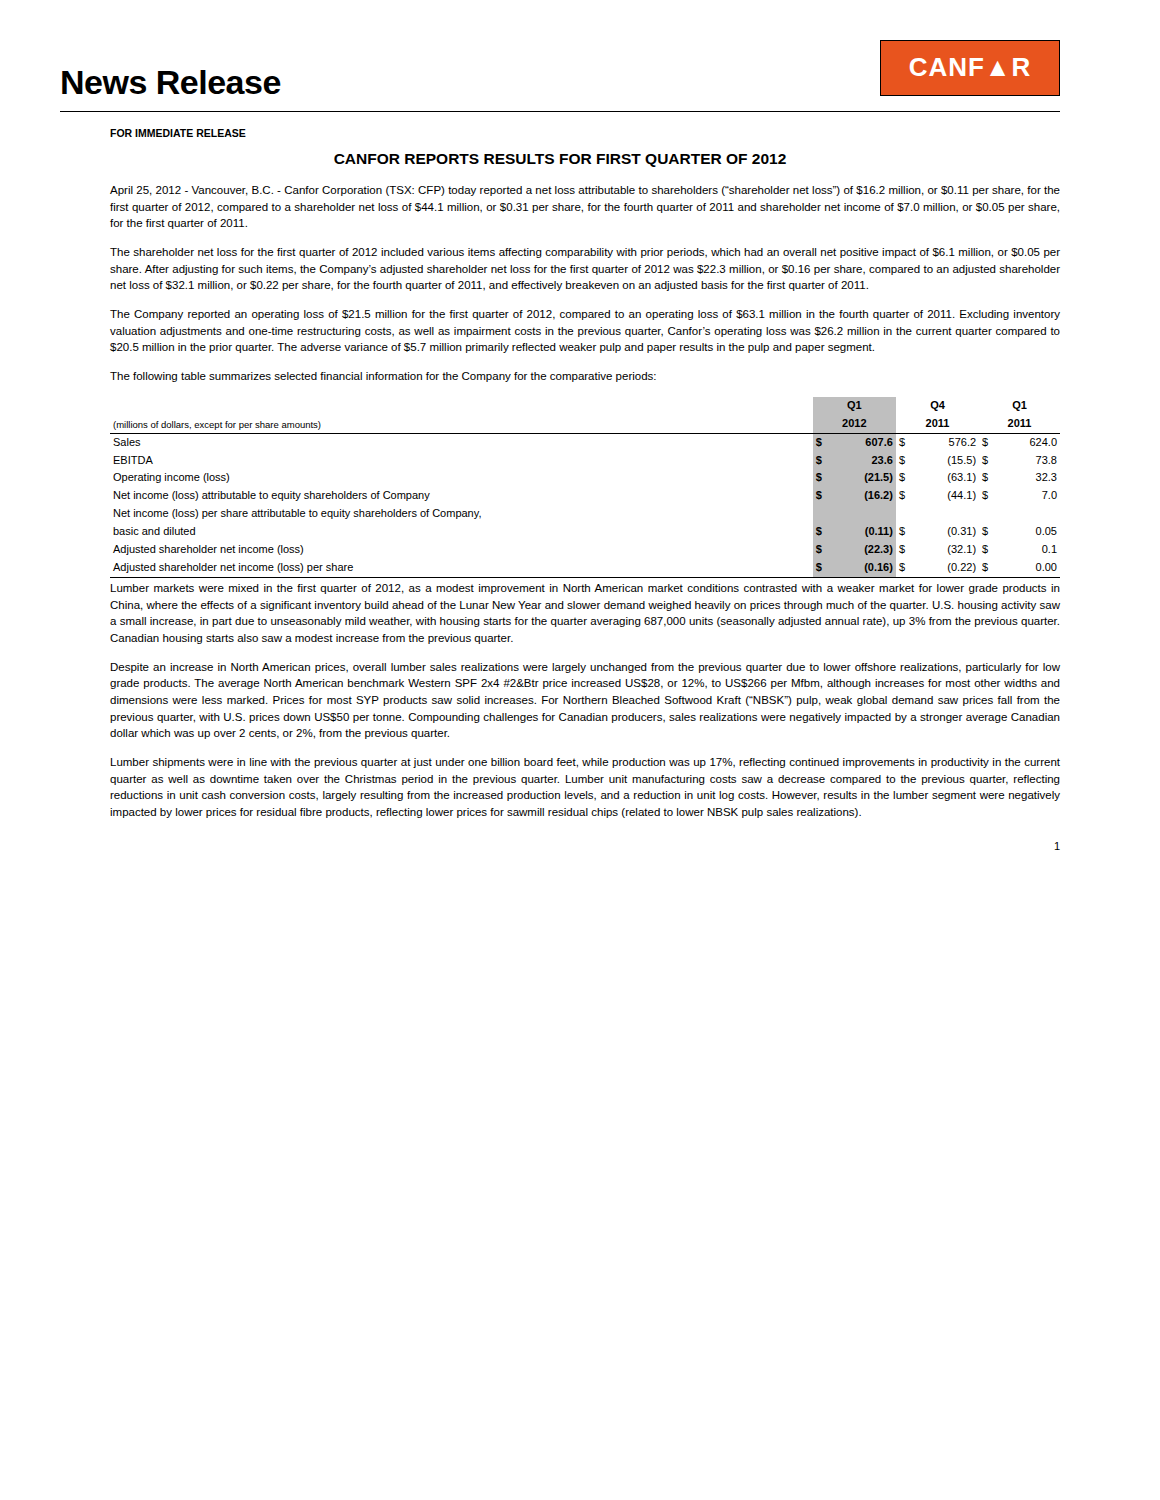News Release
CANF▲R
FOR IMMEDIATE RELEASE
CANFOR REPORTS RESULTS FOR FIRST QUARTER OF 2012
April 25, 2012 - Vancouver, B.C. - Canfor Corporation (TSX: CFP) today reported a net loss attributable to shareholders (“shareholder net loss”) of $16.2 million, or $0.11 per share, for the first quarter of 2012, compared to a shareholder net loss of $44.1 million, or $0.31 per share, for the fourth quarter of 2011 and shareholder net income of $7.0 million, or $0.05 per share, for the first quarter of 2011.
The shareholder net loss for the first quarter of 2012 included various items affecting comparability with prior periods, which had an overall net positive impact of $6.1 million, or $0.05 per share. After adjusting for such items, the Company’s adjusted shareholder net loss for the first quarter of 2012 was $22.3 million, or $0.16 per share, compared to an adjusted shareholder net loss of $32.1 million, or $0.22 per share, for the fourth quarter of 2011, and effectively breakeven on an adjusted basis for the first quarter of 2011.
The Company reported an operating loss of $21.5 million for the first quarter of 2012, compared to an operating loss of $63.1 million in the fourth quarter of 2011. Excluding inventory valuation adjustments and one-time restructuring costs, as well as impairment costs in the previous quarter, Canfor’s operating loss was $26.2 million in the current quarter compared to $20.5 million in the prior quarter. The adverse variance of $5.7 million primarily reflected weaker pulp and paper results in the pulp and paper segment.
The following table summarizes selected financial information for the Company for the comparative periods:
| | Q1 | Q4 | Q1 |
| (millions of dollars, except for per share amounts) | 2012 | 2011 | 2011 |
| Sales | $ | 607.6 | $ | 576.2 | $ | 624.0 |
| EBITDA | $ | 23.6 | $ | (15.5) | $ | 73.8 |
| Operating income (loss) | $ | (21.5) | $ | (63.1) | $ | 32.3 |
| Net income (loss) attributable to equity shareholders of Company | $ | (16.2) | $ | (44.1) | $ | 7.0 |
| Net income (loss) per share attributable to equity shareholders of Company, | | | | | | |
| basic and diluted | $ | (0.11) | $ | (0.31) | $ | 0.05 |
| Adjusted shareholder net income (loss) | $ | (22.3) | $ | (32.1) | $ | 0.1 |
| Adjusted shareholder net income (loss) per share | $ | (0.16) | $ | (0.22) | $ | 0.00 |
Lumber markets were mixed in the first quarter of 2012, as a modest improvement in North American market conditions contrasted with a weaker market for lower grade products in China, where the effects of a significant inventory build ahead of the Lunar New Year and slower demand weighed heavily on prices through much of the quarter. U.S. housing activity saw a small increase, in part due to unseasonably mild weather, with housing starts for the quarter averaging 687,000 units (seasonally adjusted annual rate), up 3% from the previous quarter. Canadian housing starts also saw a modest increase from the previous quarter.
Despite an increase in North American prices, overall lumber sales realizations were largely unchanged from the previous quarter due to lower offshore realizations, particularly for low grade products. The average North American benchmark Western SPF 2x4 #2&Btr price increased US$28, or 12%, to US$266 per Mfbm, although increases for most other widths and dimensions were less marked. Prices for most SYP products saw solid increases. For Northern Bleached Softwood Kraft (“NBSK”) pulp, weak global demand saw prices fall from the previous quarter, with U.S. prices down US$50 per tonne. Compounding challenges for Canadian producers, sales realizations were negatively impacted by a stronger average Canadian dollar which was up over 2 cents, or 2%, from the previous quarter.
Lumber shipments were in line with the previous quarter at just under one billion board feet, while production was up 17%, reflecting continued improvements in productivity in the current quarter as well as downtime taken over the Christmas period in the previous quarter. Lumber unit manufacturing costs saw a decrease compared to the previous quarter, reflecting reductions in unit cash conversion costs, largely resulting from the increased production levels, and a reduction in unit log costs. However, results in the lumber segment were negatively impacted by lower prices for residual fibre products, reflecting lower prices for sawmill residual chips (related to lower NBSK pulp sales realizations).
1